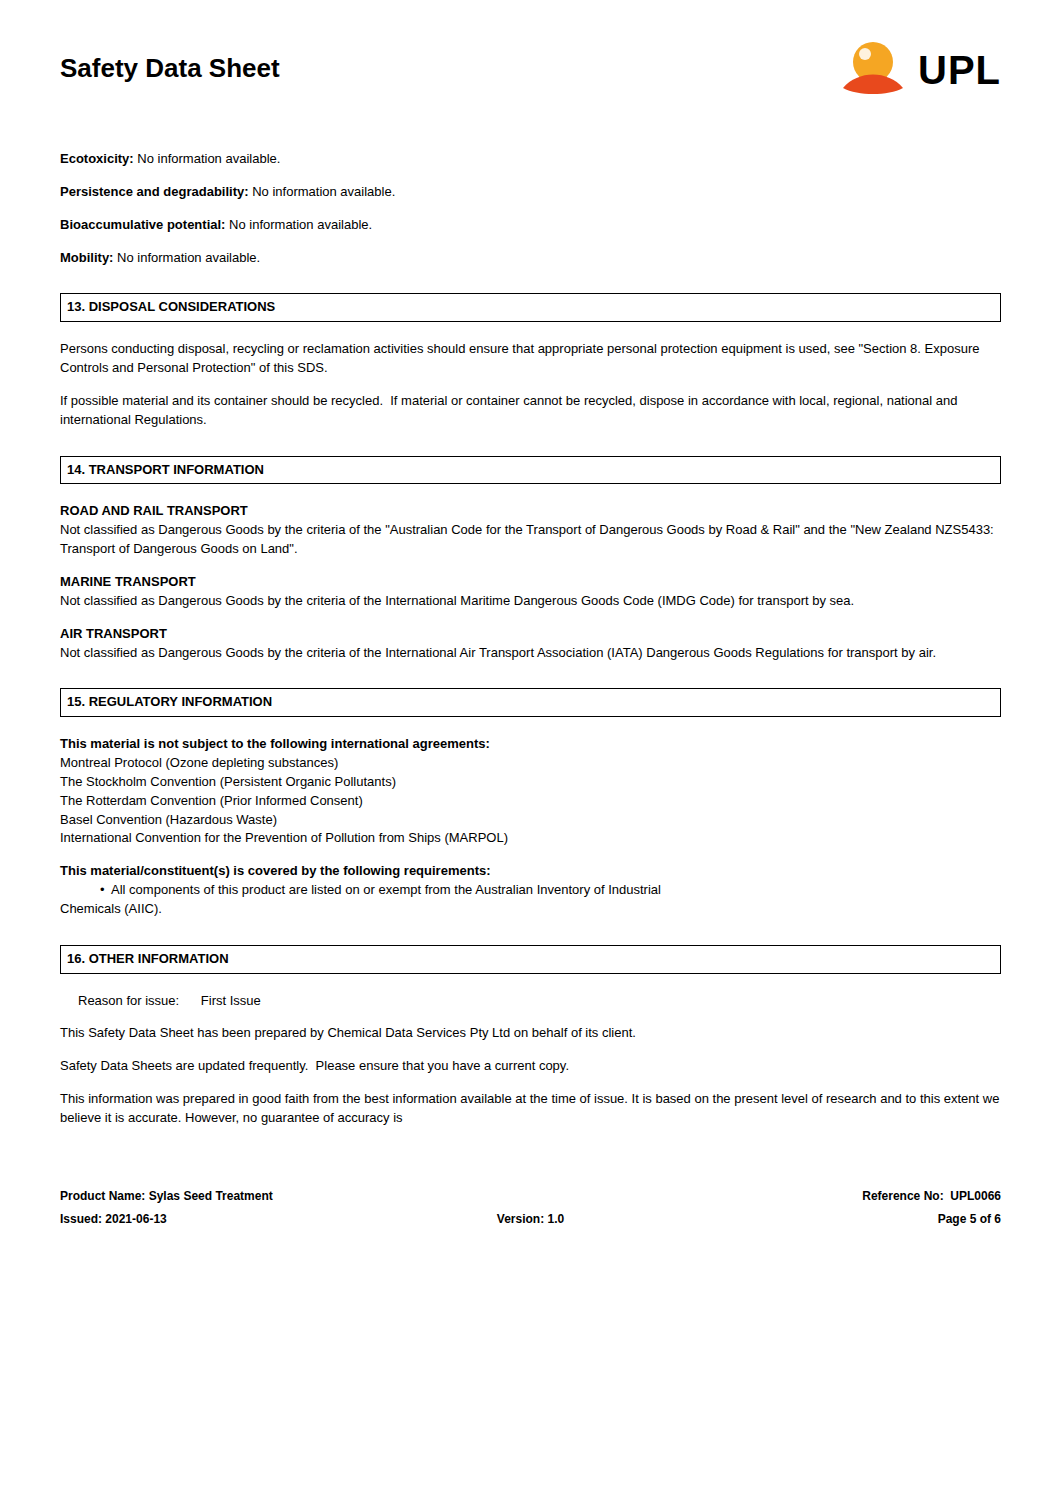Safety Data Sheet
UPL
Ecotoxicity: No information available.
Persistence and degradability: No information available.
Bioaccumulative potential: No information available.
Mobility: No information available.
13. DISPOSAL CONSIDERATIONS
Persons conducting disposal, recycling or reclamation activities should ensure that appropriate personal protection equipment is used, see "Section 8. Exposure Controls and Personal Protection" of this SDS.
If possible material and its container should be recycled. If material or container cannot be recycled, dispose in accordance with local, regional, national and international Regulations.
14. TRANSPORT INFORMATION
ROAD AND RAIL TRANSPORT
Not classified as Dangerous Goods by the criteria of the "Australian Code for the Transport of Dangerous Goods by Road & Rail" and the "New Zealand NZS5433: Transport of Dangerous Goods on Land".
MARINE TRANSPORT
Not classified as Dangerous Goods by the criteria of the International Maritime Dangerous Goods Code (IMDG Code) for transport by sea.
AIR TRANSPORT
Not classified as Dangerous Goods by the criteria of the International Air Transport Association (IATA) Dangerous Goods Regulations for transport by air.
15. REGULATORY INFORMATION
This material is not subject to the following international agreements:
Montreal Protocol (Ozone depleting substances)
The Stockholm Convention (Persistent Organic Pollutants)
The Rotterdam Convention (Prior Informed Consent)
Basel Convention (Hazardous Waste)
International Convention for the Prevention of Pollution from Ships (MARPOL)
This material/constituent(s) is covered by the following requirements:
• All components of this product are listed on or exempt from the Australian Inventory of Industrial
Chemicals (AIIC).
16. OTHER INFORMATION
Reason for issue: First Issue
This Safety Data Sheet has been prepared by Chemical Data Services Pty Ltd on behalf of its client.
Safety Data Sheets are updated frequently. Please ensure that you have a current copy.
This information was prepared in good faith from the best information available at the time of issue. It is based on the present level of research and to this extent we believe it is accurate. However, no guarantee of accuracy is
Product Name: Sylas Seed Treatment
Reference No: UPL0066
Issued: 2021-06-13
Version: 1.0
Page 5 of 6